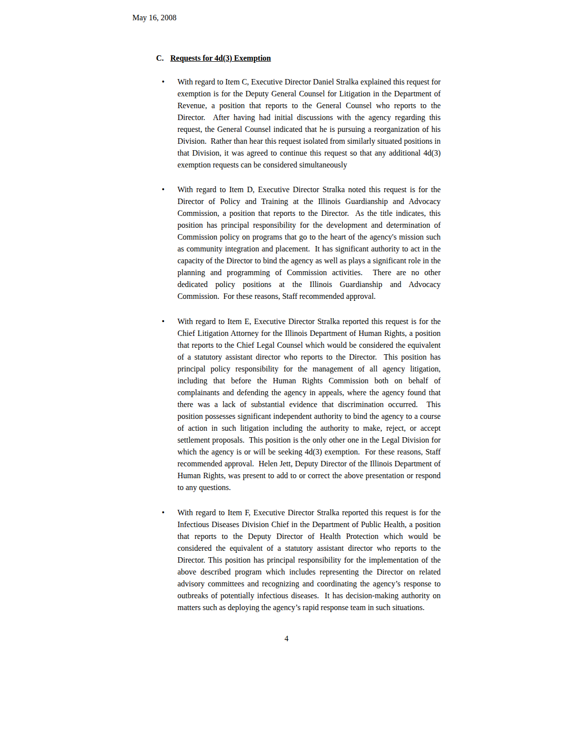May 16, 2008
C. Requests for 4d(3) Exemption
With regard to Item C, Executive Director Daniel Stralka explained this request for exemption is for the Deputy General Counsel for Litigation in the Department of Revenue, a position that reports to the General Counsel who reports to the Director. After having had initial discussions with the agency regarding this request, the General Counsel indicated that he is pursuing a reorganization of his Division. Rather than hear this request isolated from similarly situated positions in that Division, it was agreed to continue this request so that any additional 4d(3) exemption requests can be considered simultaneously
With regard to Item D, Executive Director Stralka noted this request is for the Director of Policy and Training at the Illinois Guardianship and Advocacy Commission, a position that reports to the Director. As the title indicates, this position has principal responsibility for the development and determination of Commission policy on programs that go to the heart of the agency's mission such as community integration and placement. It has significant authority to act in the capacity of the Director to bind the agency as well as plays a significant role in the planning and programming of Commission activities. There are no other dedicated policy positions at the Illinois Guardianship and Advocacy Commission. For these reasons, Staff recommended approval.
With regard to Item E, Executive Director Stralka reported this request is for the Chief Litigation Attorney for the Illinois Department of Human Rights, a position that reports to the Chief Legal Counsel which would be considered the equivalent of a statutory assistant director who reports to the Director. This position has principal policy responsibility for the management of all agency litigation, including that before the Human Rights Commission both on behalf of complainants and defending the agency in appeals, where the agency found that there was a lack of substantial evidence that discrimination occurred. This position possesses significant independent authority to bind the agency to a course of action in such litigation including the authority to make, reject, or accept settlement proposals. This position is the only other one in the Legal Division for which the agency is or will be seeking 4d(3) exemption. For these reasons, Staff recommended approval. Helen Jett, Deputy Director of the Illinois Department of Human Rights, was present to add to or correct the above presentation or respond to any questions.
With regard to Item F, Executive Director Stralka reported this request is for the Infectious Diseases Division Chief in the Department of Public Health, a position that reports to the Deputy Director of Health Protection which would be considered the equivalent of a statutory assistant director who reports to the Director. This position has principal responsibility for the implementation of the above described program which includes representing the Director on related advisory committees and recognizing and coordinating the agency’s response to outbreaks of potentially infectious diseases. It has decision-making authority on matters such as deploying the agency’s rapid response team in such situations.
4